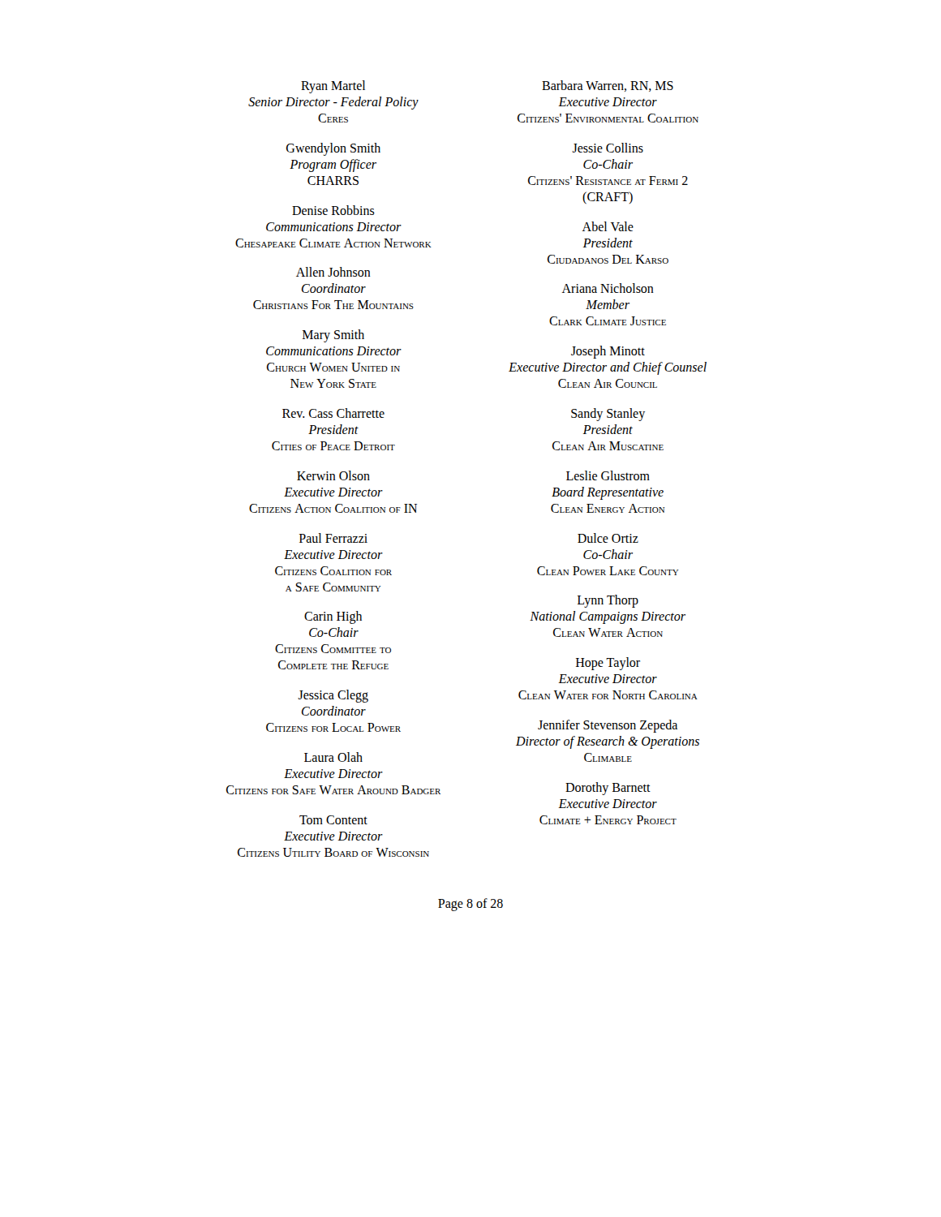Ryan Martel Senior Director - Federal Policy Ceres
Gwendylon Smith Program Officer CHARRS
Denise Robbins Communications Director Chesapeake Climate Action Network
Allen Johnson Coordinator Christians For The Mountains
Mary Smith Communications Director Church Women United in
New York State
Rev. Cass Charrette President Cities of Peace Detroit
Kerwin Olson Executive Director Citizens Action Coalition of IN
Paul Ferrazzi Executive Director Citizens Coalition for
a Safe Community
Carin High Co-Chair Citizens Committee to
Complete the Refuge
Jessica Clegg Coordinator Citizens for Local Power
Laura Olah Executive Director Citizens for Safe Water Around Badger
Tom Content Executive Director Citizens Utility Board of Wisconsin
Barbara Warren, RN, MS Executive Director Citizens' Environmental Coalition
Jessie Collins Co-Chair Citizens' Resistance at Fermi 2
(CRAFT)
Abel Vale President Ciudadanos Del Karso
Ariana Nicholson Member Clark Climate Justice
Joseph Minott Executive Director and Chief Counsel Clean Air Council
Sandy Stanley President Clean Air Muscatine
Leslie Glustrom Board Representative Clean Energy Action
Dulce Ortiz Co-Chair Clean Power Lake County
Lynn Thorp National Campaigns Director Clean Water Action
Hope Taylor Executive Director Clean Water for North Carolina
Jennifer Stevenson Zepeda Director of Research & Operations Climable
Dorothy Barnett Executive Director Climate + Energy Project
Page 8 of 28